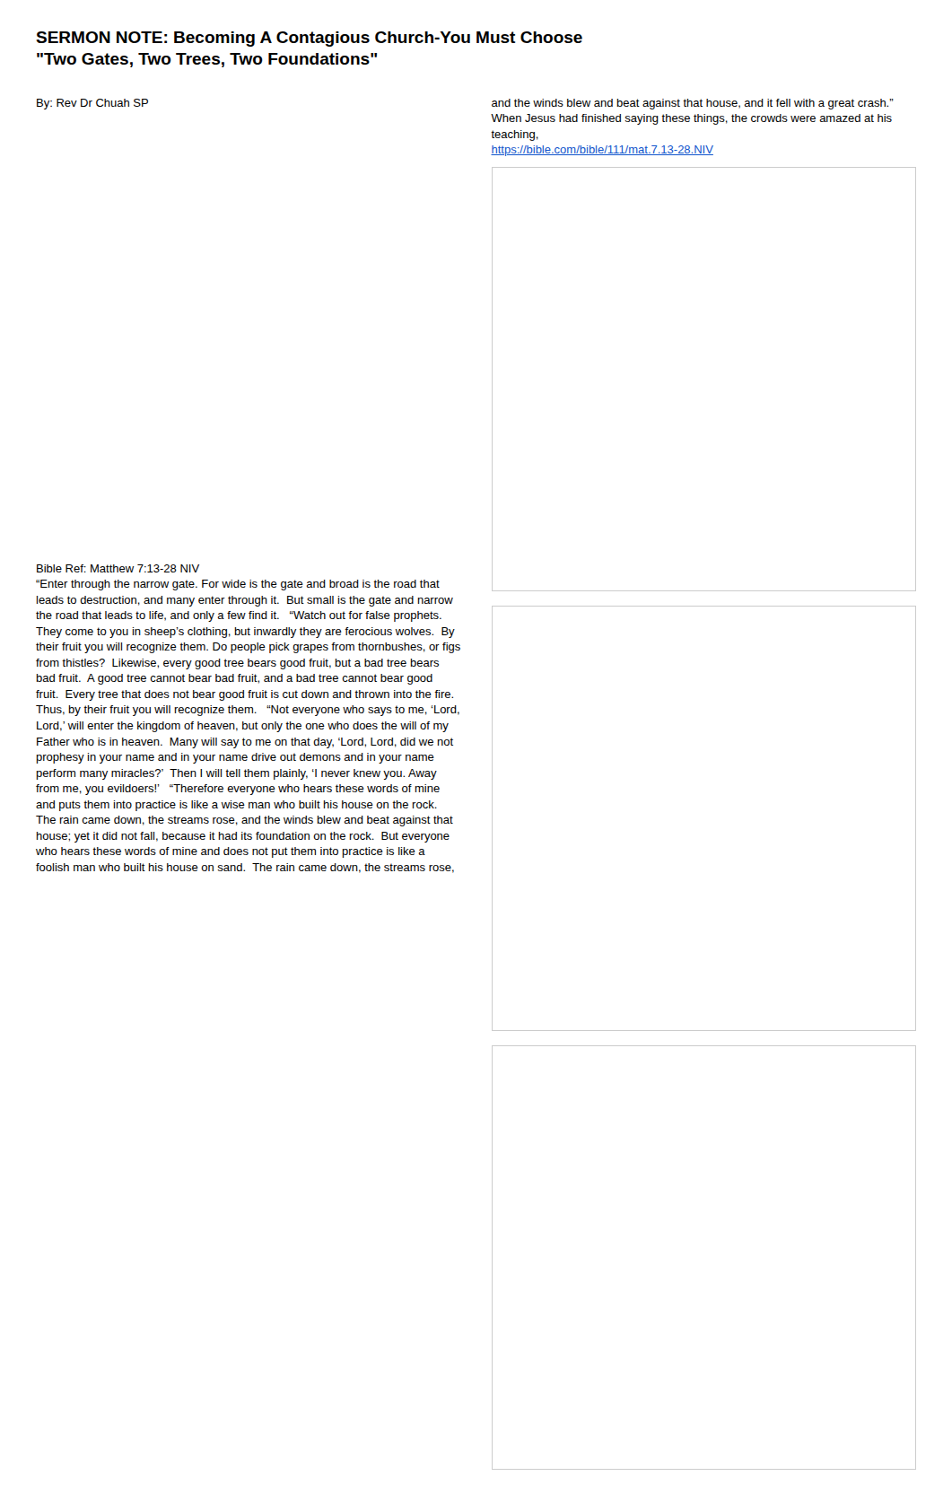SERMON NOTE: Becoming A Contagious Church-You Must Choose
"Two Gates, Two Trees, Two Foundations"
By: Rev Dr Chuah SP
Bible Ref: Matthew 7:13-28 NIV
“Enter through the narrow gate. For wide is the gate and broad is the road that leads to destruction, and many enter through it. But small is the gate and narrow the road that leads to life, and only a few find it. “Watch out for false prophets. They come to you in sheep’s clothing, but inwardly they are ferocious wolves. By their fruit you will recognize them. Do people pick grapes from thornbushes, or figs from thistles? Likewise, every good tree bears good fruit, but a bad tree bears bad fruit. A good tree cannot bear bad fruit, and a bad tree cannot bear good fruit. Every tree that does not bear good fruit is cut down and thrown into the fire. Thus, by their fruit you will recognize them. “Not everyone who says to me, ‘Lord, Lord,’ will enter the kingdom of heaven, but only the one who does the will of my Father who is in heaven. Many will say to me on that day, ‘Lord, Lord, did we not prophesy in your name and in your name drive out demons and in your name perform many miracles?’ Then I will tell them plainly, ‘I never knew you. Away from me, you evildoers!’ “Therefore everyone who hears these words of mine and puts them into practice is like a wise man who built his house on the rock. The rain came down, the streams rose, and the winds blew and beat against that house; yet it did not fall, because it had its foundation on the rock. But everyone who hears these words of mine and does not put them into practice is like a foolish man who built his house on sand. The rain came down, the streams rose,
and the winds blew and beat against that house, and it fell with a great crash.” When Jesus had finished saying these things, the crowds were amazed at his teaching,
https://bible.com/bible/111/mat.7.13-28.NIV